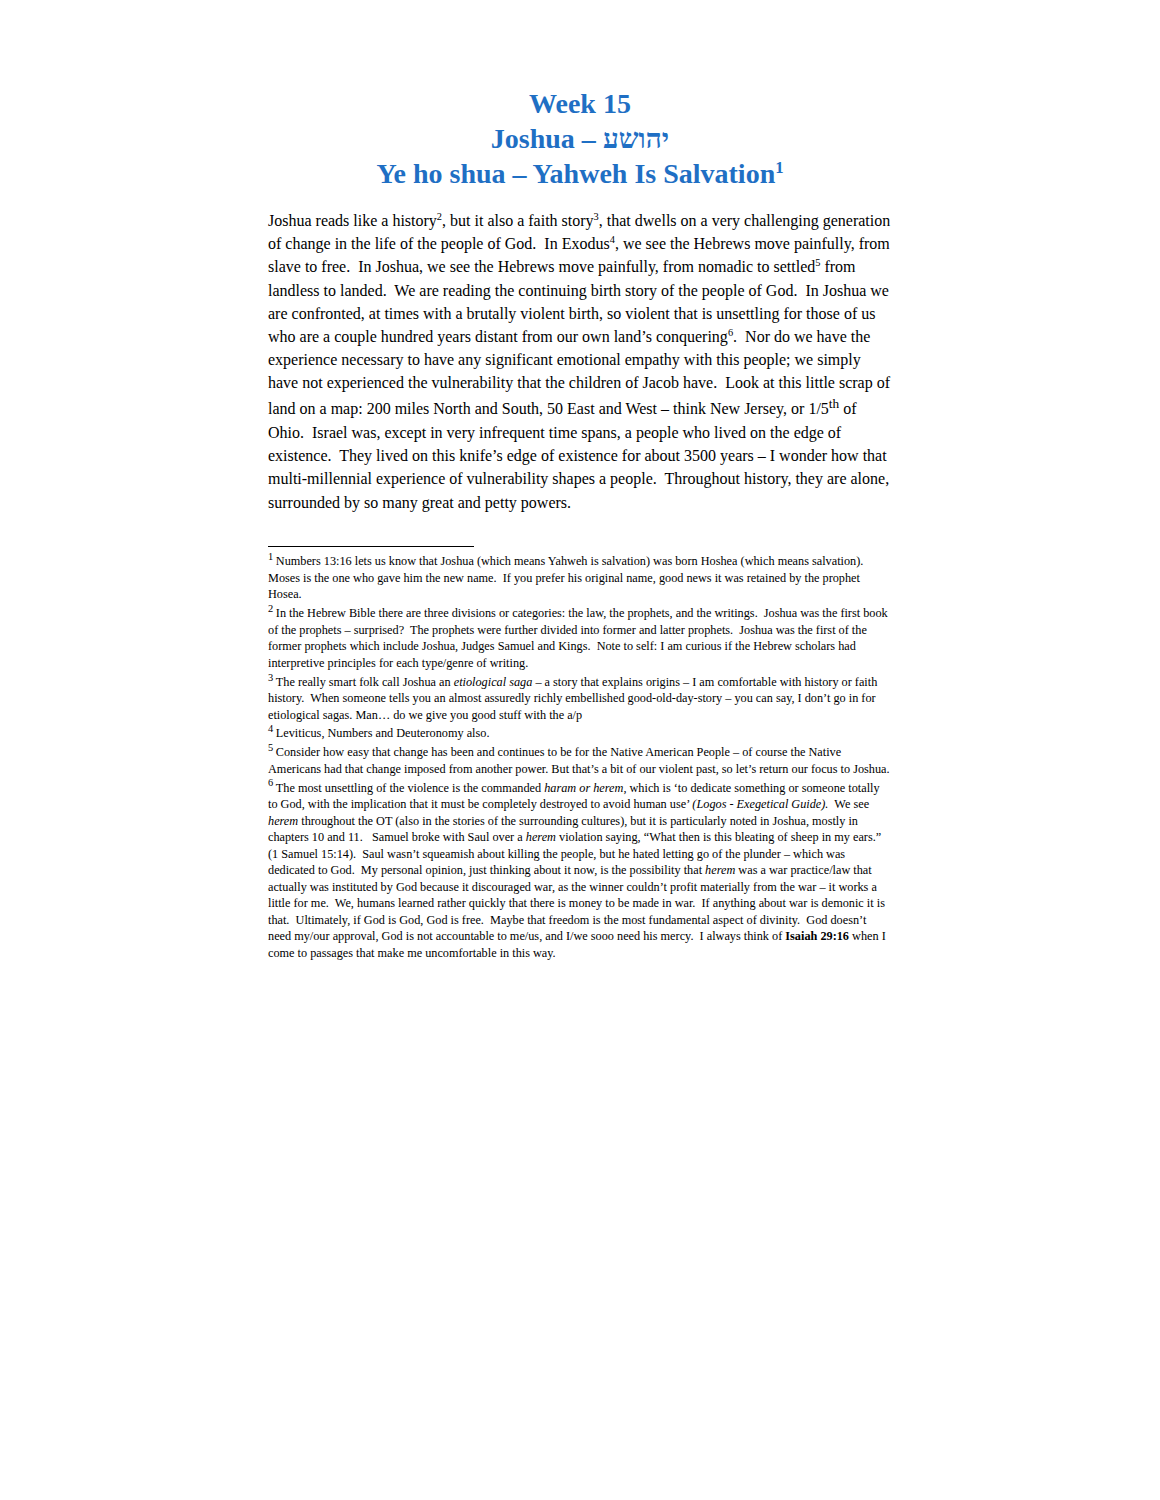Week 15 Joshua – יהושע Ye ho shua – Yahweh Is Salvation1
Joshua reads like a history2, but it also a faith story3, that dwells on a very challenging generation of change in the life of the people of God. In Exodus4, we see the Hebrews move painfully, from slave to free. In Joshua, we see the Hebrews move painfully, from nomadic to settled5 from landless to landed. We are reading the continuing birth story of the people of God. In Joshua we are confronted, at times with a brutally violent birth, so violent that is unsettling for those of us who are a couple hundred years distant from our own land’s conquering6. Nor do we have the experience necessary to have any significant emotional empathy with this people; we simply have not experienced the vulnerability that the children of Jacob have. Look at this little scrap of land on a map: 200 miles North and South, 50 East and West – think New Jersey, or 1/5th of Ohio. Israel was, except in very infrequent time spans, a people who lived on the edge of existence. They lived on this knife’s edge of existence for about 3500 years – I wonder how that multi-millennial experience of vulnerability shapes a people. Throughout history, they are alone, surrounded by so many great and petty powers.
1 Numbers 13:16 lets us know that Joshua (which means Yahweh is salvation) was born Hoshea (which means salvation). Moses is the one who gave him the new name. If you prefer his original name, good news it was retained by the prophet Hosea.
2 In the Hebrew Bible there are three divisions or categories: the law, the prophets, and the writings. Joshua was the first book of the prophets – surprised? The prophets were further divided into former and latter prophets. Joshua was the first of the former prophets which include Joshua, Judges Samuel and Kings. Note to self: I am curious if the Hebrew scholars had interpretive principles for each type/genre of writing.
3 The really smart folk call Joshua an etiological saga – a story that explains origins – I am comfortable with history or faith history. When someone tells you an almost assuredly richly embellished good-old-day-story – you can say, I don’t go in for etiological sagas. Man… do we give you good stuff with the a/p
4 Leviticus, Numbers and Deuteronomy also.
5 Consider how easy that change has been and continues to be for the Native American People – of course the Native Americans had that change imposed from another power. But that’s a bit of our violent past, so let’s return our focus to Joshua.
6 The most unsettling of the violence is the commanded haram or herem, which is ‘to dedicate something or someone totally to God, with the implication that it must be completely destroyed to avoid human use’ (Logos - Exegetical Guide). We see herem throughout the OT (also in the stories of the surrounding cultures), but it is particularly noted in Joshua, mostly in chapters 10 and 11. Samuel broke with Saul over a herem violation saying, “What then is this bleating of sheep in my ears.” (1 Samuel 15:14). Saul wasn’t squeamish about killing the people, but he hated letting go of the plunder – which was dedicated to God. My personal opinion, just thinking about it now, is the possibility that herem was a war practice/law that actually was instituted by God because it discouraged war, as the winner couldn’t profit materially from the war – it works a little for me. We, humans learned rather quickly that there is money to be made in war. If anything about war is demonic it is that. Ultimately, if God is God, God is free. Maybe that freedom is the most fundamental aspect of divinity. God doesn’t need my/our approval, God is not accountable to me/us, and I/we sooo need his mercy. I always think of Isaiah 29:16 when I come to passages that make me uncomfortable in this way.